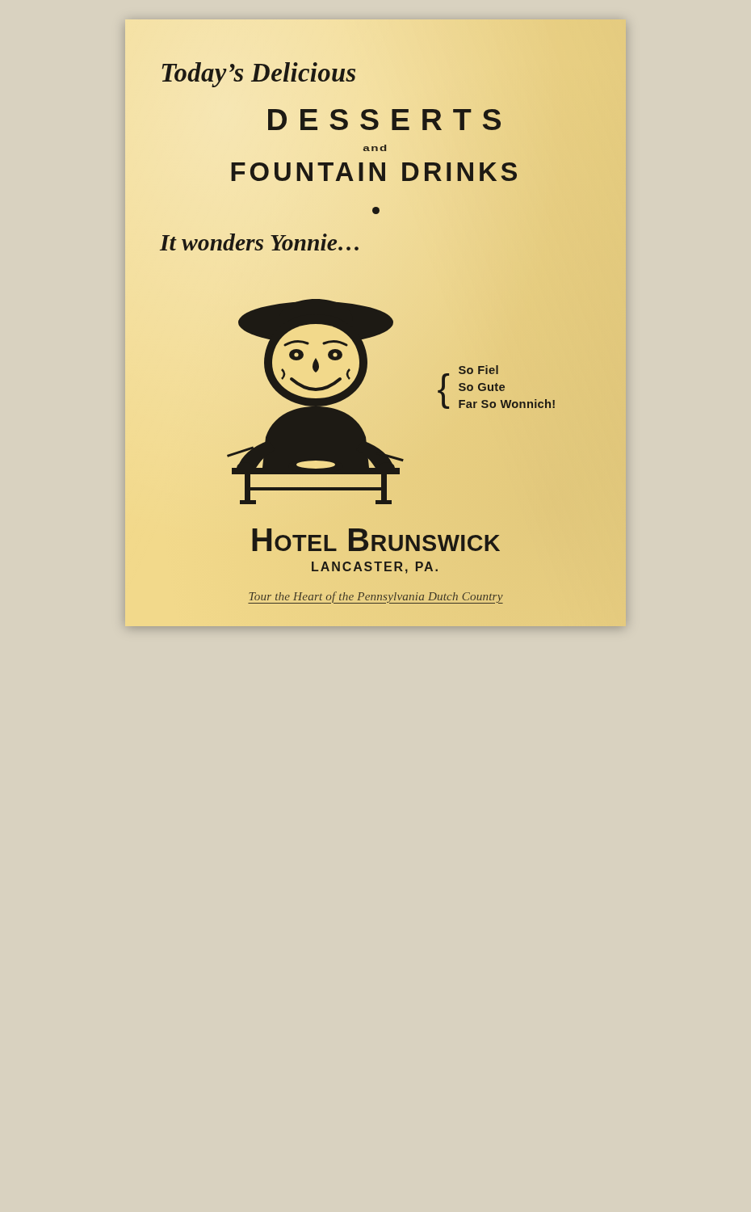Today’s Delicious
DESSERTS
and
FOUNTAIN DRINKS
It wonders Yonnie…
Cartoon of a Pennsylvania Dutch man eating at a table A smiling man in a broad-brimmed black hat and dark coat sits at a small table with a plate, holding utensils.
{
So Fiel
So Gute
Far So Wonnich!
HOTEL BRUNSWICK
LANCASTER, PA.
Tour the Heart of the Pennsylvania Dutch Country